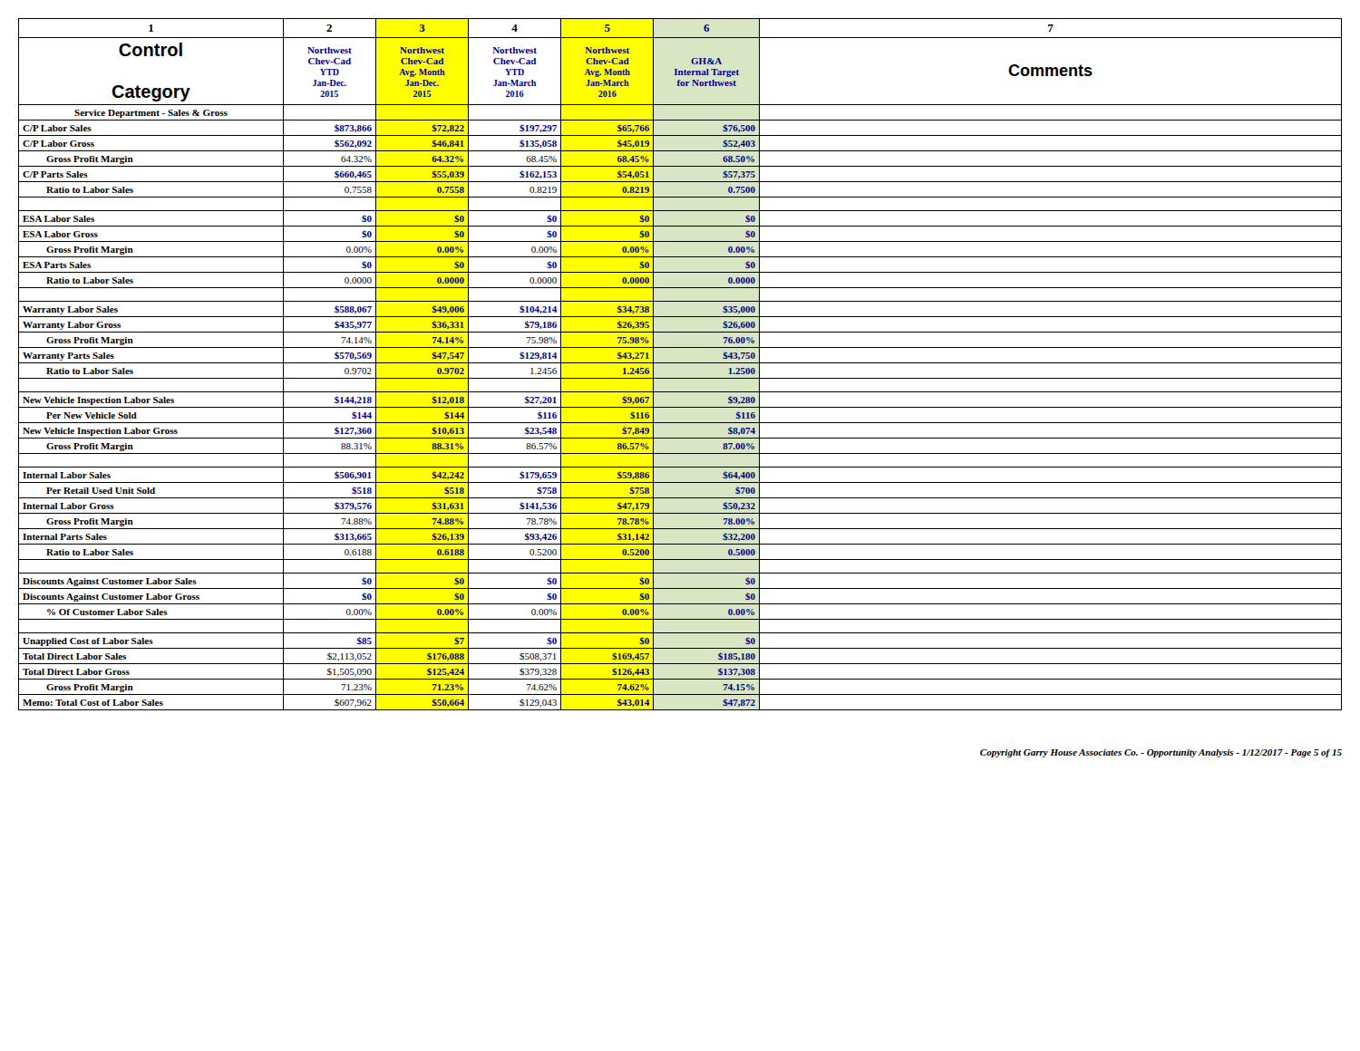| 1 | 2 | 3 | 4 | 5 | 6 | 7 |
| --- | --- | --- | --- | --- | --- | --- |
| Control Category | Northwest Chev-Cad YTD Jan-Dec. 2015 | Northwest Chev-Cad Avg. Month Jan-Dec. 2015 | Northwest Chev-Cad YTD Jan-March 2016 | Northwest Chev-Cad Avg. Month Jan-March 2016 | GH&A Internal Target for Northwest | Comments |
| Service Department - Sales & Gross | | | | | | |
| C/P Labor Sales | $873,866 | $72,822 | $197,297 | $65,766 | $76,500 | |
| C/P Labor Gross | $562,092 | $46,841 | $135,058 | $45,019 | $52,403 | |
| Gross Profit Margin | 64.32% | 64.32% | 68.45% | 68.45% | 68.50% | |
| C/P Parts Sales | $660,465 | $55,039 | $162,153 | $54,051 | $57,375 | |
| Ratio to Labor Sales | 0.7558 | 0.7558 | 0.8219 | 0.8219 | 0.7500 | |
| ESA Labor Sales | $0 | $0 | $0 | $0 | $0 | |
| ESA Labor Gross | $0 | $0 | $0 | $0 | $0 | |
| Gross Profit Margin | 0.00% | 0.00% | 0.00% | 0.00% | 0.00% | |
| ESA Parts Sales | $0 | $0 | $0 | $0 | $0 | |
| Ratio to Labor Sales | 0.0000 | 0.0000 | 0.0000 | 0.0000 | 0.0000 | |
| Warranty Labor Sales | $588,067 | $49,006 | $104,214 | $34,738 | $35,000 | |
| Warranty Labor Gross | $435,977 | $36,331 | $79,186 | $26,395 | $26,600 | |
| Gross Profit Margin | 74.14% | 74.14% | 75.98% | 75.98% | 76.00% | |
| Warranty Parts Sales | $570,569 | $47,547 | $129,814 | $43,271 | $43,750 | |
| Ratio to Labor Sales | 0.9702 | 0.9702 | 1.2456 | 1.2456 | 1.2500 | |
| New Vehicle Inspection Labor Sales | $144,218 | $12,018 | $27,201 | $9,067 | $9,280 | |
| Per New Vehicle Sold | $144 | $144 | $116 | $116 | $116 | |
| New Vehicle Inspection Labor Gross | $127,360 | $10,613 | $23,548 | $7,849 | $8,074 | |
| Gross Profit Margin | 88.31% | 88.31% | 86.57% | 86.57% | 87.00% | |
| Internal Labor Sales | $506,901 | $42,242 | $179,659 | $59,886 | $64,400 | |
| Per Retail Used Unit Sold | $518 | $518 | $758 | $758 | $700 | |
| Internal Labor Gross | $379,576 | $31,631 | $141,536 | $47,179 | $50,232 | |
| Gross Profit Margin | 74.88% | 74.88% | 78.78% | 78.78% | 78.00% | |
| Internal Parts Sales | $313,665 | $26,139 | $93,426 | $31,142 | $32,200 | |
| Ratio to Labor Sales | 0.6188 | 0.6188 | 0.5200 | 0.5200 | 0.5000 | |
| Discounts Against Customer Labor Sales | $0 | $0 | $0 | $0 | $0 | |
| Discounts Against Customer Labor Gross | $0 | $0 | $0 | $0 | $0 | |
| % Of Customer Labor Sales | 0.00% | 0.00% | 0.00% | 0.00% | 0.00% | |
| Unapplied Cost of Labor Sales | $85 | $7 | $0 | $0 | $0 | |
| Total Direct Labor Sales | $2,113,052 | $176,088 | $508,371 | $169,457 | $185,180 | |
| Total Direct Labor Gross | $1,505,090 | $125,424 | $379,328 | $126,443 | $137,308 | |
| Gross Profit Margin | 71.23% | 71.23% | 74.62% | 74.62% | 74.15% | |
| Memo: Total Cost of Labor Sales | $607,962 | $50,664 | $129,043 | $43,014 | $47,872 | |
Copyright Garry House Associates Co. - Opportunity Analysis - 1/12/2017 - Page 5 of 15